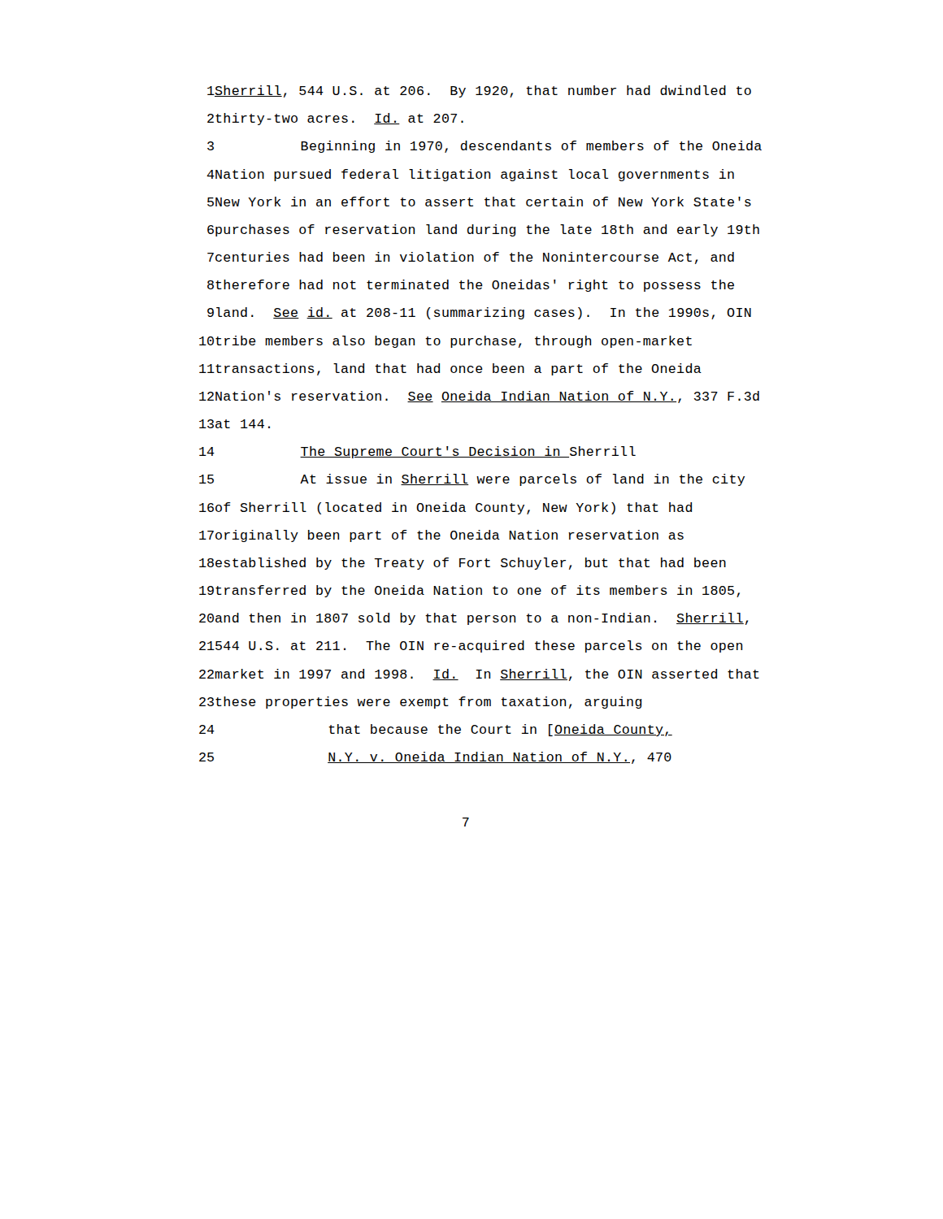| 1 | Sherrill , 544 U.S. at 206. By 1920, that number had dwindled to |
| 2 | thirty-two acres. Id. at 207. |
| 3 | Beginning in 1970, descendants of members of the Oneida |
| 4 | Nation pursued federal litigation against local governments in |
| 5 | New York in an effort to assert that certain of New York State's |
| 6 | purchases of reservation land during the late 18th and early 19th |
| 7 | centuries had been in violation of the Nonintercourse Act, and |
| 8 | therefore had not terminated the Oneidas' right to possess the |
| 9 | land. See id. at 208-11 (summarizing cases). In the 1990s, OIN |
| 10 | tribe members also began to purchase, through open-market |
| 11 | transactions, land that had once been a part of the Oneida |
| 12 | Nation's reservation. See Oneida Indian Nation of N.Y. , 337 F.3d |
| 13 | at 144. |
| 14 | The Supreme Court's Decision in Sherrill |
| 15 | At issue in Sherrill were parcels of land in the city |
| 16 | of Sherrill (located in Oneida County, New York) that had |
| 17 | originally been part of the Oneida Nation reservation as |
| 18 | established by the Treaty of Fort Schuyler, but that had been |
| 19 | transferred by the Oneida Nation to one of its members in 1805, |
| 20 | and then in 1807 sold by that person to a non-Indian. Sherrill , |
| 21 | 544 U.S. at 211. The OIN re-acquired these parcels on the open |
| 22 | market in 1997 and 1998. Id. In Sherrill , the OIN asserted that |
| 23 | these properties were exempt from taxation, arguing |
| 24 | that because the Court in [ Oneida County, |
| 25 | N.Y. v. Oneida Indian Nation of N.Y. , 470 |
7